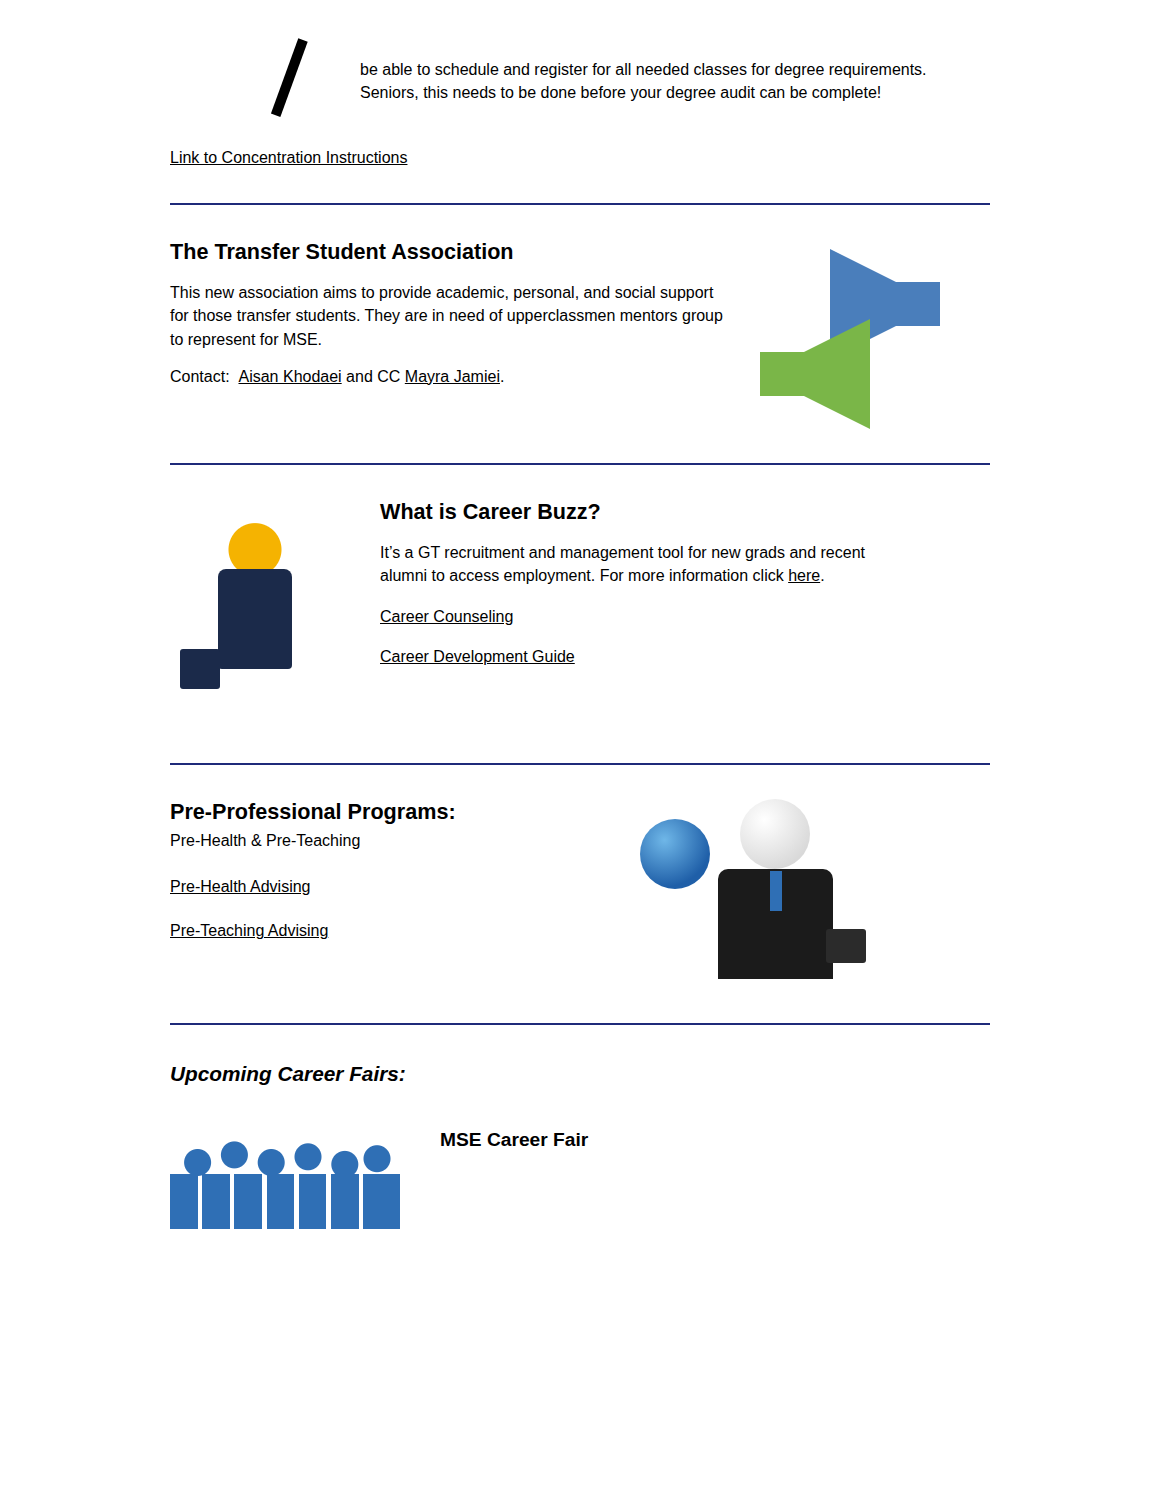be able to schedule and register for all needed classes for degree requirements. Seniors, this needs to be done before your degree audit can be complete!
Link to Concentration Instructions
The Transfer Student Association
This new association aims to provide academic, personal, and social support for those transfer students. They are in need of upperclassmen mentors group to represent for MSE.
Contact: Aisan Khodaei and CC Mayra Jamiei.
What is Career Buzz?
It’s a GT recruitment and management tool for new grads and recent alumni to access employment. For more information click here.
Career Counseling Career Development Guide
Pre-Professional Programs:
Pre-Health & Pre-Teaching
Pre-Health Advising Pre-Teaching Advising
Upcoming Career Fairs:
MSE Career Fair